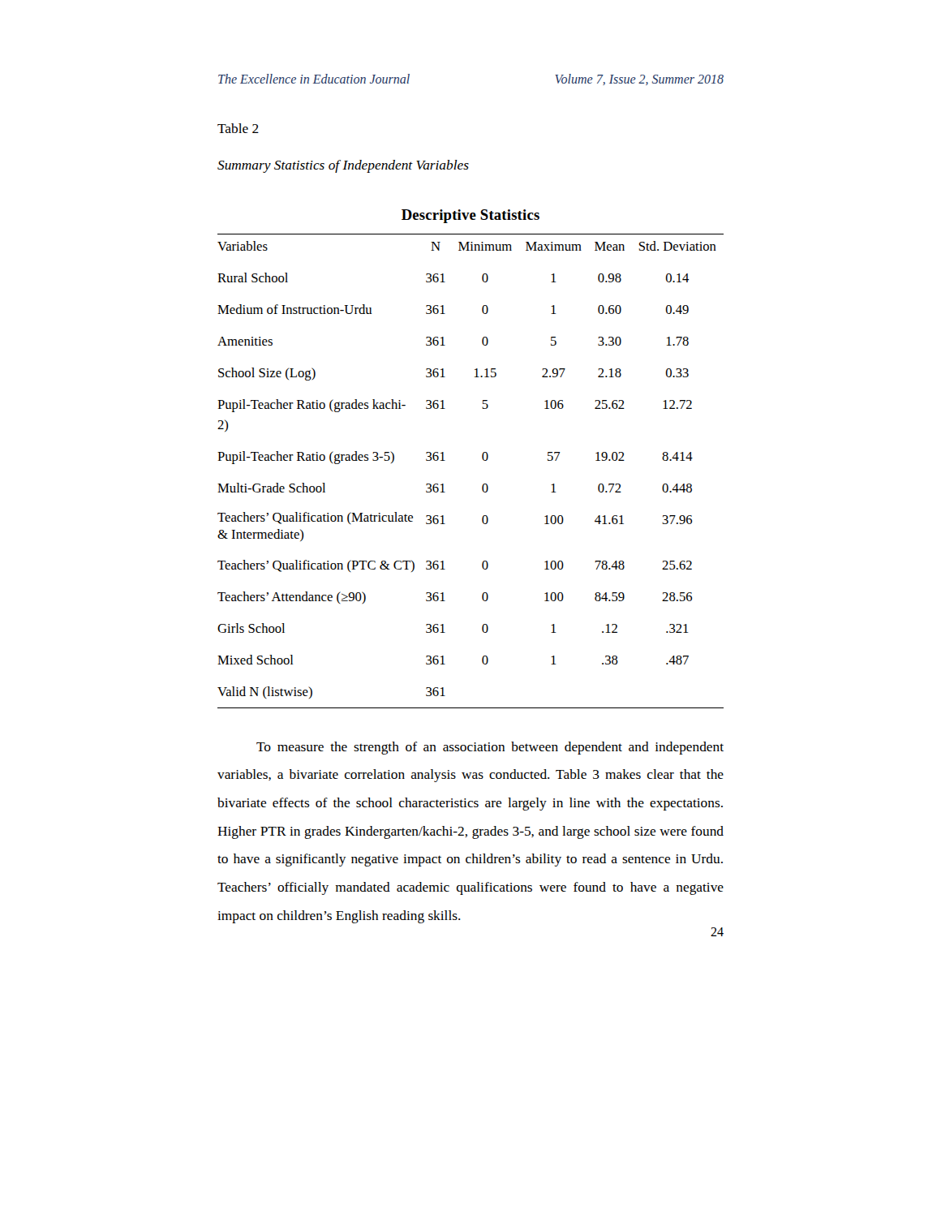The Excellence in Education Journal
Volume 7, Issue 2, Summer 2018
Table 2
Summary Statistics of Independent Variables
Descriptive Statistics
| Variables | N | Minimum | Maximum | Mean | Std. Deviation |
| --- | --- | --- | --- | --- | --- |
| Rural School | 361 | 0 | 1 | 0.98 | 0.14 |
| Medium of Instruction-Urdu | 361 | 0 | 1 | 0.60 | 0.49 |
| Amenities | 361 | 0 | 5 | 3.30 | 1.78 |
| School Size (Log) | 361 | 1.15 | 2.97 | 2.18 | 0.33 |
| Pupil-Teacher Ratio (grades kachi-2) | 361 | 5 | 106 | 25.62 | 12.72 |
| Pupil-Teacher Ratio (grades 3-5) | 361 | 0 | 57 | 19.02 | 8.414 |
| Multi-Grade School | 361 | 0 | 1 | 0.72 | 0.448 |
| Teachers’ Qualification (Matriculate & Intermediate) | 361 | 0 | 100 | 41.61 | 37.96 |
| Teachers’ Qualification (PTC & CT) | 361 | 0 | 100 | 78.48 | 25.62 |
| Teachers’ Attendance (≥90) | 361 | 0 | 100 | 84.59 | 28.56 |
| Girls School | 361 | 0 | 1 | .12 | .321 |
| Mixed School | 361 | 0 | 1 | .38 | .487 |
| Valid N (listwise) | 361 | | | | |
To measure the strength of an association between dependent and independent variables, a bivariate correlation analysis was conducted. Table 3 makes clear that the bivariate effects of the school characteristics are largely in line with the expectations. Higher PTR in grades Kindergarten/kachi-2, grades 3-5, and large school size were found to have a significantly negative impact on children’s ability to read a sentence in Urdu. Teachers’ officially mandated academic qualifications were found to have a negative impact on children’s English reading skills.
24